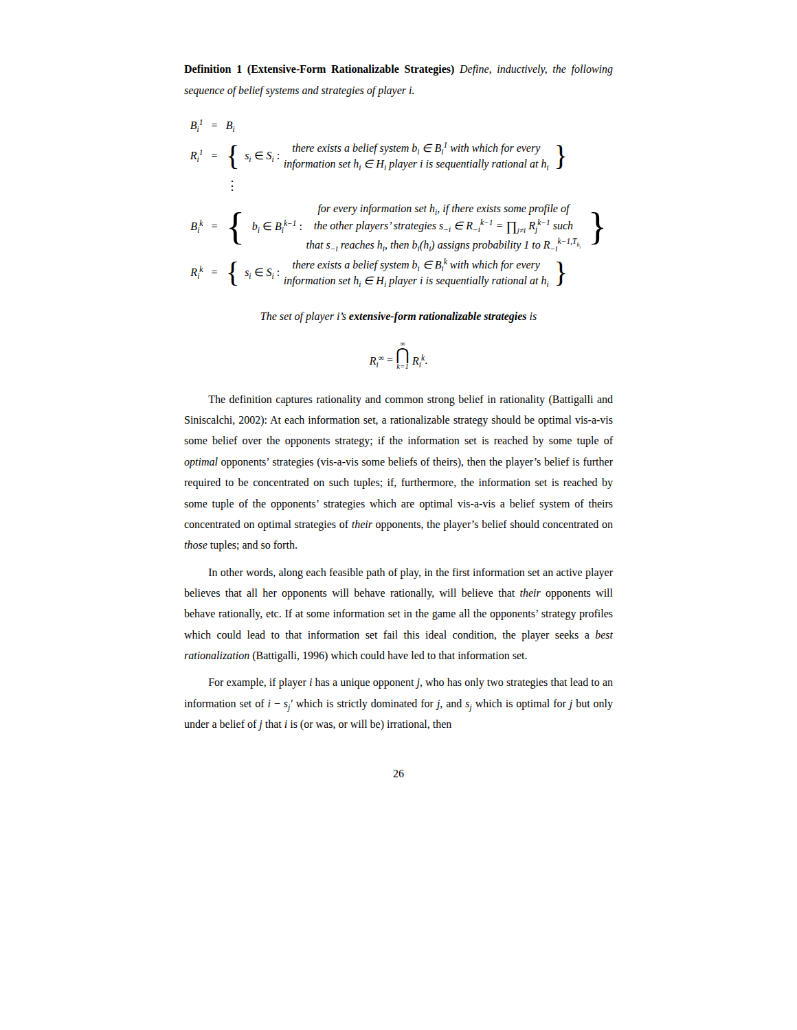Definition 1 (Extensive-Form Rationalizable Strategies) Define, inductively, the following sequence of belief systems and strategies of player i.
| B i 1 | = | B i |
| R i 1 | = | { s i ∈ S i : there exists a belief system b i ∈ B i 1 with which for every information set h i ∈ H i player i is sequentially rational at h i } |
| | | ⋮ |
| B i k | = | { b i ∈ B i k−1 : for every information set h i , if there exists some profile of the other players’ strategies s −i ∈ R −i k−1 = ∏ j≠i R j k−1 such that s −i reaches h i , then b i ( h i ) assigns probability 1 to R −i k−1,T h i } |
| R i k | = | { s i ∈ S i : there exists a belief system b i ∈ B i k with which for every information set h i ∈ H i player i is sequentially rational at h i } |
The set of player i’s extensive-form rationalizable strategies is
Ri∞ = ∞ ⋂ k=1 Rik.
The definition captures rationality and common strong belief in rationality (Battigalli and Siniscalchi, 2002): At each information set, a rationalizable strategy should be optimal vis-a-vis some belief over the opponents strategy; if the information set is reached by some tuple of optimal opponents’ strategies (vis-a-vis some beliefs of theirs), then the player’s belief is further required to be concentrated on such tuples; if, furthermore, the information set is reached by some tuple of the opponents’ strategies which are optimal vis-a-vis a belief system of theirs concentrated on optimal strategies of their opponents, the player’s belief should concentrated on those tuples; and so forth.
In other words, along each feasible path of play, in the first information set an active player believes that all her opponents will behave rationally, will believe that their opponents will behave rationally, etc. If at some information set in the game all the opponents’ strategy profiles which could lead to that information set fail this ideal condition, the player seeks a best rationalization (Battigalli, 1996) which could have led to that information set.
For example, if player i has a unique opponent j, who has only two strategies that lead to an information set of i − sj′ which is strictly dominated for j, and sj which is optimal for j but only under a belief of j that i is (or was, or will be) irrational, then
26